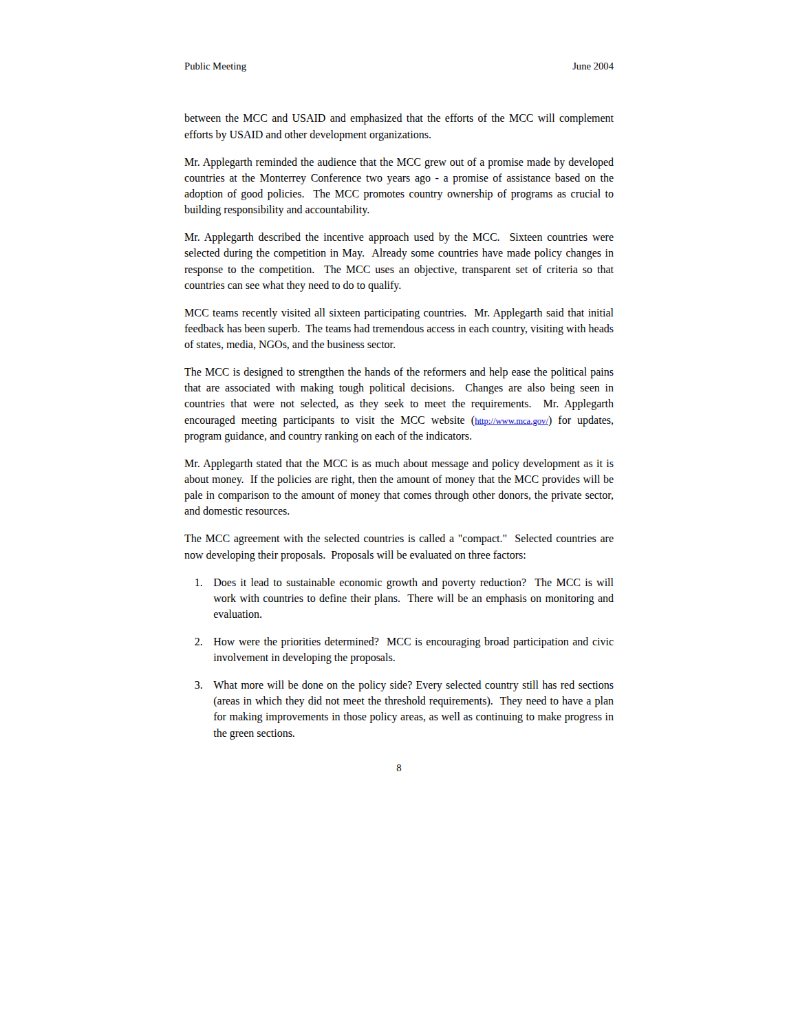Public Meeting
June 2004
between the MCC and USAID and emphasized that the efforts of the MCC will complement efforts by USAID and other development organizations.
Mr. Applegarth reminded the audience that the MCC grew out of a promise made by developed countries at the Monterrey Conference two years ago - a promise of assistance based on the adoption of good policies. The MCC promotes country ownership of programs as crucial to building responsibility and accountability.
Mr. Applegarth described the incentive approach used by the MCC. Sixteen countries were selected during the competition in May. Already some countries have made policy changes in response to the competition. The MCC uses an objective, transparent set of criteria so that countries can see what they need to do to qualify.
MCC teams recently visited all sixteen participating countries. Mr. Applegarth said that initial feedback has been superb. The teams had tremendous access in each country, visiting with heads of states, media, NGOs, and the business sector.
The MCC is designed to strengthen the hands of the reformers and help ease the political pains that are associated with making tough political decisions. Changes are also being seen in countries that were not selected, as they seek to meet the requirements. Mr. Applegarth encouraged meeting participants to visit the MCC website (http://www.mca.gov/) for updates, program guidance, and country ranking on each of the indicators.
Mr. Applegarth stated that the MCC is as much about message and policy development as it is about money. If the policies are right, then the amount of money that the MCC provides will be pale in comparison to the amount of money that comes through other donors, the private sector, and domestic resources.
The MCC agreement with the selected countries is called a "compact." Selected countries are now developing their proposals. Proposals will be evaluated on three factors:
Does it lead to sustainable economic growth and poverty reduction? The MCC is will work with countries to define their plans. There will be an emphasis on monitoring and evaluation.
How were the priorities determined? MCC is encouraging broad participation and civic involvement in developing the proposals.
What more will be done on the policy side? Every selected country still has red sections (areas in which they did not meet the threshold requirements). They need to have a plan for making improvements in those policy areas, as well as continuing to make progress in the green sections.
8